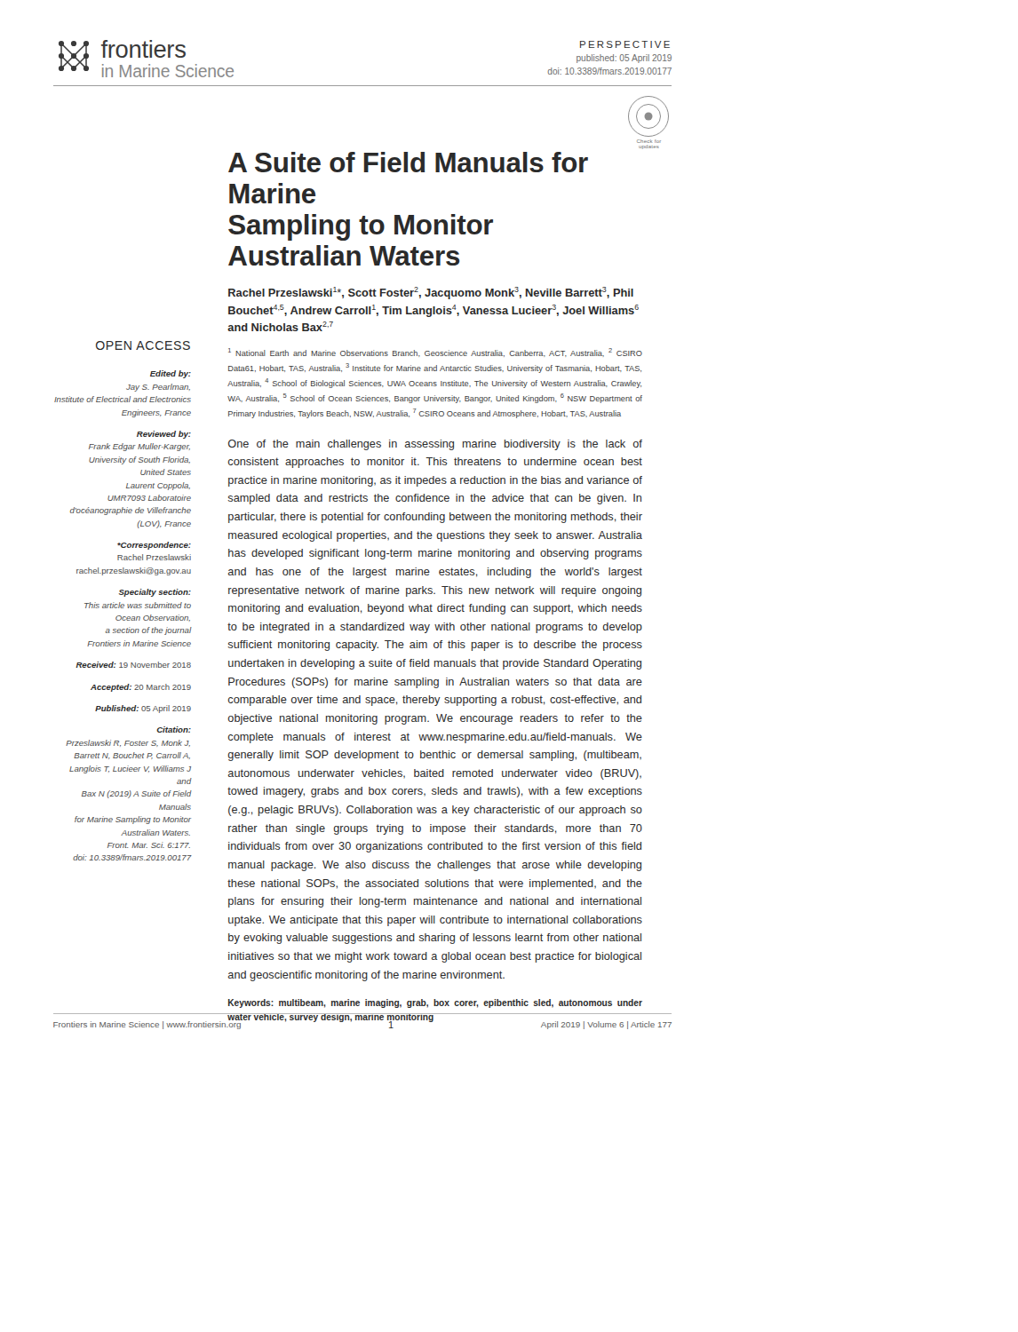frontiers in Marine Science
PERSPECTIVE
published: 05 April 2019
doi: 10.3389/fmars.2019.00177
Check for
updates
A Suite of Field Manuals for Marine
Sampling to Monitor
Australian Waters
Rachel Przeslawski1*, Scott Foster2, Jacquomo Monk3, Neville Barrett3, Phil Bouchet4,5, Andrew Carroll1, Tim Langlois4, Vanessa Lucieer3, Joel Williams6 and Nicholas Bax2,7
1 National Earth and Marine Observations Branch, Geoscience Australia, Canberra, ACT, Australia, 2 CSIRO Data61, Hobart, TAS, Australia, 3 Institute for Marine and Antarctic Studies, University of Tasmania, Hobart, TAS, Australia, 4 School of Biological Sciences, UWA Oceans Institute, The University of Western Australia, Crawley, WA, Australia, 5 School of Ocean Sciences, Bangor University, Bangor, United Kingdom, 6 NSW Department of Primary Industries, Taylors Beach, NSW, Australia, 7 CSIRO Oceans and Atmosphere, Hobart, TAS, Australia
One of the main challenges in assessing marine biodiversity is the lack of consistent approaches to monitor it. This threatens to undermine ocean best practice in marine monitoring, as it impedes a reduction in the bias and variance of sampled data and restricts the confidence in the advice that can be given. In particular, there is potential for confounding between the monitoring methods, their measured ecological properties, and the questions they seek to answer. Australia has developed significant long-term marine monitoring and observing programs and has one of the largest marine estates, including the world's largest representative network of marine parks. This new network will require ongoing monitoring and evaluation, beyond what direct funding can support, which needs to be integrated in a standardized way with other national programs to develop sufficient monitoring capacity. The aim of this paper is to describe the process undertaken in developing a suite of field manuals that provide Standard Operating Procedures (SOPs) for marine sampling in Australian waters so that data are comparable over time and space, thereby supporting a robust, cost-effective, and objective national monitoring program. We encourage readers to refer to the complete manuals of interest at www.nespmarine.edu.au/field-manuals. We generally limit SOP development to benthic or demersal sampling, (multibeam, autonomous underwater vehicles, baited remoted underwater video (BRUV), towed imagery, grabs and box corers, sleds and trawls), with a few exceptions (e.g., pelagic BRUVs). Collaboration was a key characteristic of our approach so rather than single groups trying to impose their standards, more than 70 individuals from over 30 organizations contributed to the first version of this field manual package. We also discuss the challenges that arose while developing these national SOPs, the associated solutions that were implemented, and the plans for ensuring their long-term maintenance and national and international uptake. We anticipate that this paper will contribute to international collaborations by evoking valuable suggestions and sharing of lessons learnt from other national initiatives so that we might work toward a global ocean best practice for biological and geoscientific monitoring of the marine environment.
Keywords: multibeam, marine imaging, grab, box corer, epibenthic sled, autonomous under water vehicle, survey design, marine monitoring
OPEN ACCESS
Edited by:
Jay S. Pearlman,
Institute of Electrical and Electronics
Engineers, France
Reviewed by:
Frank Edgar Muller-Karger,
University of South Florida,
United States
Laurent Coppola,
UMR7093 Laboratoire
d'océanographie de Villefranche
(LOV), France
*Correspondence:
Rachel Przeslawski
rachel.przeslawski@ga.gov.au
Specialty section:
This article was submitted to
Ocean Observation,
a section of the journal
Frontiers in Marine Science
Received: 19 November 2018
Accepted: 20 March 2019
Published: 05 April 2019
Citation:
Przeslawski R, Foster S, Monk J,
Barrett N, Bouchet P, Carroll A,
Langlois T, Lucieer V, Williams J and
Bax N (2019) A Suite of Field Manuals
for Marine Sampling to Monitor
Australian Waters.
Front. Mar. Sci. 6:177.
doi: 10.3389/fmars.2019.00177
Frontiers in Marine Science | www.frontiersin.org
1
April 2019 | Volume 6 | Article 177